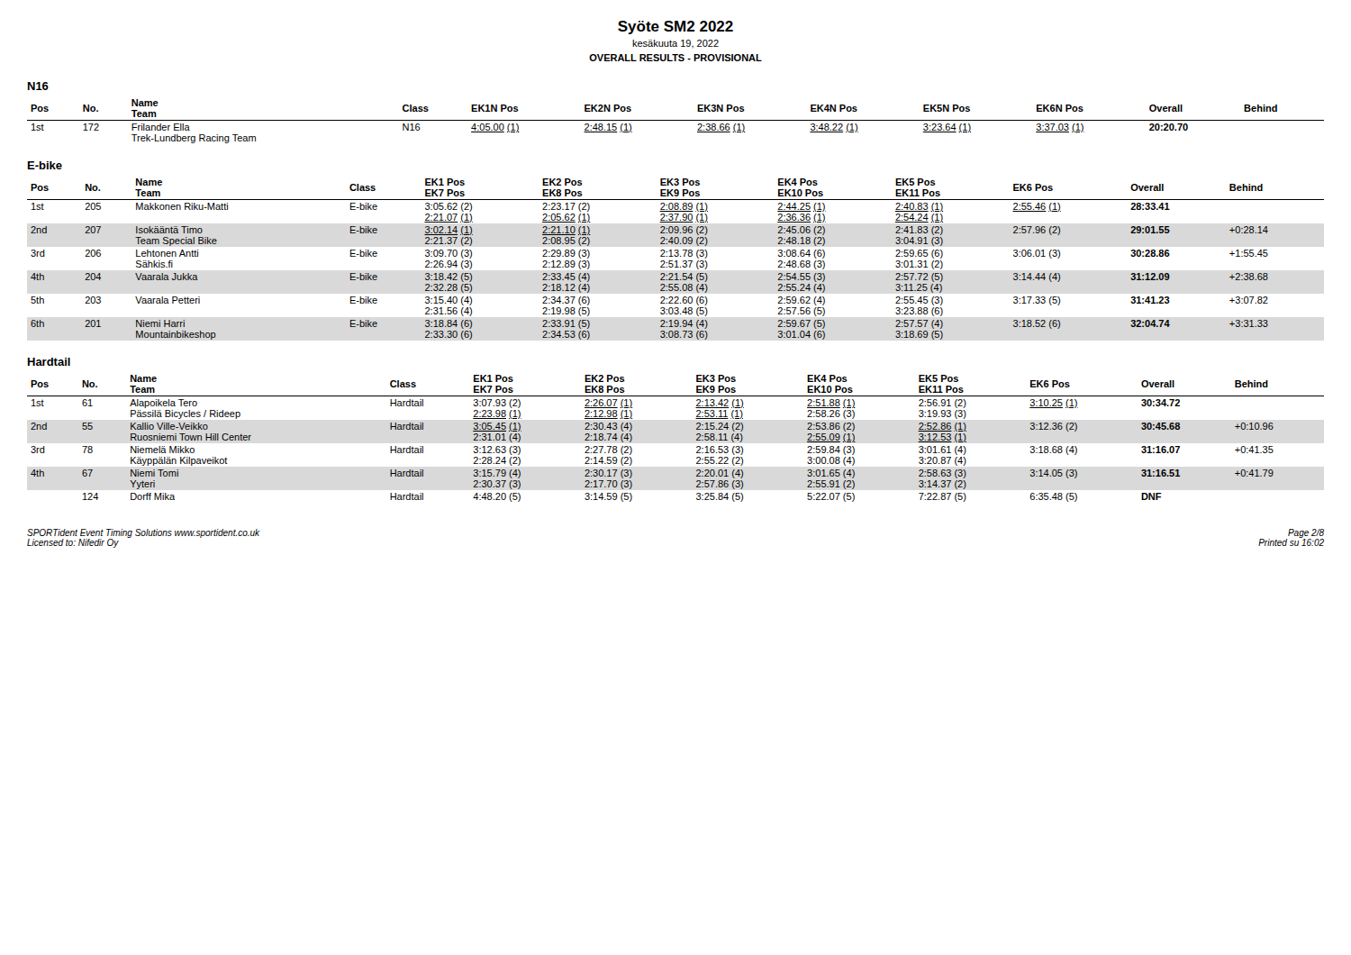Syöte SM2 2022
kesäkuuta 19, 2022
OVERALL RESULTS - PROVISIONAL
N16
| Pos | No. | Name Team | Class | EK1N Pos | EK2N Pos | EK3N Pos | EK4N Pos | EK5N Pos | EK6N Pos | Overall | Behind |
| --- | --- | --- | --- | --- | --- | --- | --- | --- | --- | --- | --- |
| 1st | 172 | Frilander Ella Trek-Lundberg Racing Team | N16 | 4:05.00 (1) | 2:48.15 (1) | 2:38.66 (1) | 3:48.22 (1) | 3:23.64 (1) | 3:37.03 (1) | 20:20.70 | |
E-bike
| Pos | No. | Name Team | Class | EK1 Pos EK7 Pos | EK2 Pos EK8 Pos | EK3 Pos EK9 Pos | EK4 Pos EK10 Pos | EK5 Pos EK11 Pos | EK6 Pos | Overall | Behind |
| --- | --- | --- | --- | --- | --- | --- | --- | --- | --- | --- | --- |
| 1st | 205 | Makkonen Riku-Matti | E-bike | 3:05.62 (2) 2:21.07 (1) | 2:23.17 (2) 2:05.62 (1) | 2:08.89 (1) 2:37.90 (1) | 2:44.25 (1) 2:36.36 (1) | 2:40.83 (1) 2:54.24 (1) | 2:55.46 (1) | 28:33.41 | |
| 2nd | 207 | Isokääntä Timo Team Special Bike | E-bike | 3:02.14 (1) 2:21.37 (2) | 2:21.10 (1) 2:08.95 (2) | 2:09.96 (2) 2:40.09 (2) | 2:45.06 (2) 2:48.18 (2) | 2:41.83 (2) 3:04.91 (3) | 2:57.96 (2) | 29:01.55 | +0:28.14 |
| 3rd | 206 | Lehtonen Antti Sähkis.fi | E-bike | 3:09.70 (3) 2:26.94 (3) | 2:29.89 (3) 2:12.89 (3) | 2:13.78 (3) 2:51.37 (3) | 3:08.64 (6) 2:48.68 (3) | 2:59.65 (6) 3:01.31 (2) | 3:06.01 (3) | 30:28.86 | +1:55.45 |
| 4th | 204 | Vaarala Jukka | E-bike | 3:18.42 (5) 2:32.28 (5) | 2:33.45 (4) 2:18.12 (4) | 2:21.54 (5) 2:55.08 (4) | 2:54.55 (3) 2:55.24 (4) | 2:57.72 (5) 3:11.25 (4) | 3:14.44 (4) | 31:12.09 | +2:38.68 |
| 5th | 203 | Vaarala Petteri | E-bike | 3:15.40 (4) 2:31.56 (4) | 2:34.37 (6) 2:19.98 (5) | 2:22.60 (6) 3:03.48 (5) | 2:59.62 (4) 2:57.56 (5) | 2:55.45 (3) 3:23.88 (6) | 3:17.33 (5) | 31:41.23 | +3:07.82 |
| 6th | 201 | Niemi Harri Mountainbikeshop | E-bike | 3:18.84 (6) 2:33.30 (6) | 2:33.91 (5) 2:34.53 (6) | 2:19.94 (4) 3:08.73 (6) | 2:59.67 (5) 3:01.04 (6) | 2:57.57 (4) 3:18.69 (5) | 3:18.52 (6) | 32:04.74 | +3:31.33 |
Hardtail
| Pos | No. | Name Team | Class | EK1 Pos EK7 Pos | EK2 Pos EK8 Pos | EK3 Pos EK9 Pos | EK4 Pos EK10 Pos | EK5 Pos EK11 Pos | EK6 Pos | Overall | Behind |
| --- | --- | --- | --- | --- | --- | --- | --- | --- | --- | --- | --- |
| 1st | 61 | Alapoikela Tero Pässilä Bicycles / Rideep | Hardtail | 3:07.93 (2) 2:23.98 (1) | 2:26.07 (1) 2:12.98 (1) | 2:13.42 (1) 2:53.11 (1) | 2:51.88 (1) 2:58.26 (3) | 2:56.91 (2) 3:19.93 (3) | 3:10.25 (1) | 30:34.72 | |
| 2nd | 55 | Kallio Ville-Veikko Ruosniemi Town Hill Center | Hardtail | 3:05.45 (1) 2:31.01 (4) | 2:30.43 (4) 2:18.74 (4) | 2:15.24 (2) 2:58.11 (4) | 2:53.86 (2) 2:55.09 (1) | 2:52.86 (1) 3:12.53 (1) | 3:12.36 (2) | 30:45.68 | +0:10.96 |
| 3rd | 78 | Niemelä Mikko Käyppälän Kilpaveikot | Hardtail | 3:12.63 (3) 2:28.24 (2) | 2:27.78 (2) 2:14.59 (2) | 2:16.53 (3) 2:55.22 (2) | 2:59.84 (3) 3:00.08 (4) | 3:01.61 (4) 3:20.87 (4) | 3:18.68 (4) | 31:16.07 | +0:41.35 |
| 4th | 67 | Niemi Tomi Yyteri | Hardtail | 3:15.79 (4) 2:30.37 (3) | 2:30.17 (3) 2:17.70 (3) | 2:20.01 (4) 2:57.86 (3) | 3:01.65 (4) 2:55.91 (2) | 2:58.63 (3) 3:14.37 (2) | 3:14.05 (3) | 31:16.51 | +0:41.79 |
| | 124 | Dorff Mika | Hardtail | 4:48.20 (5) | 3:14.59 (5) | 3:25.84 (5) | 5:22.07 (5) | 7:22.87 (5) | 6:35.48 (5) | DNF | |
SPORTident Event Timing Solutions www.sportident.co.uk
Licensed to: Nifedir Oy
Page 2/8
Printed su 16:02